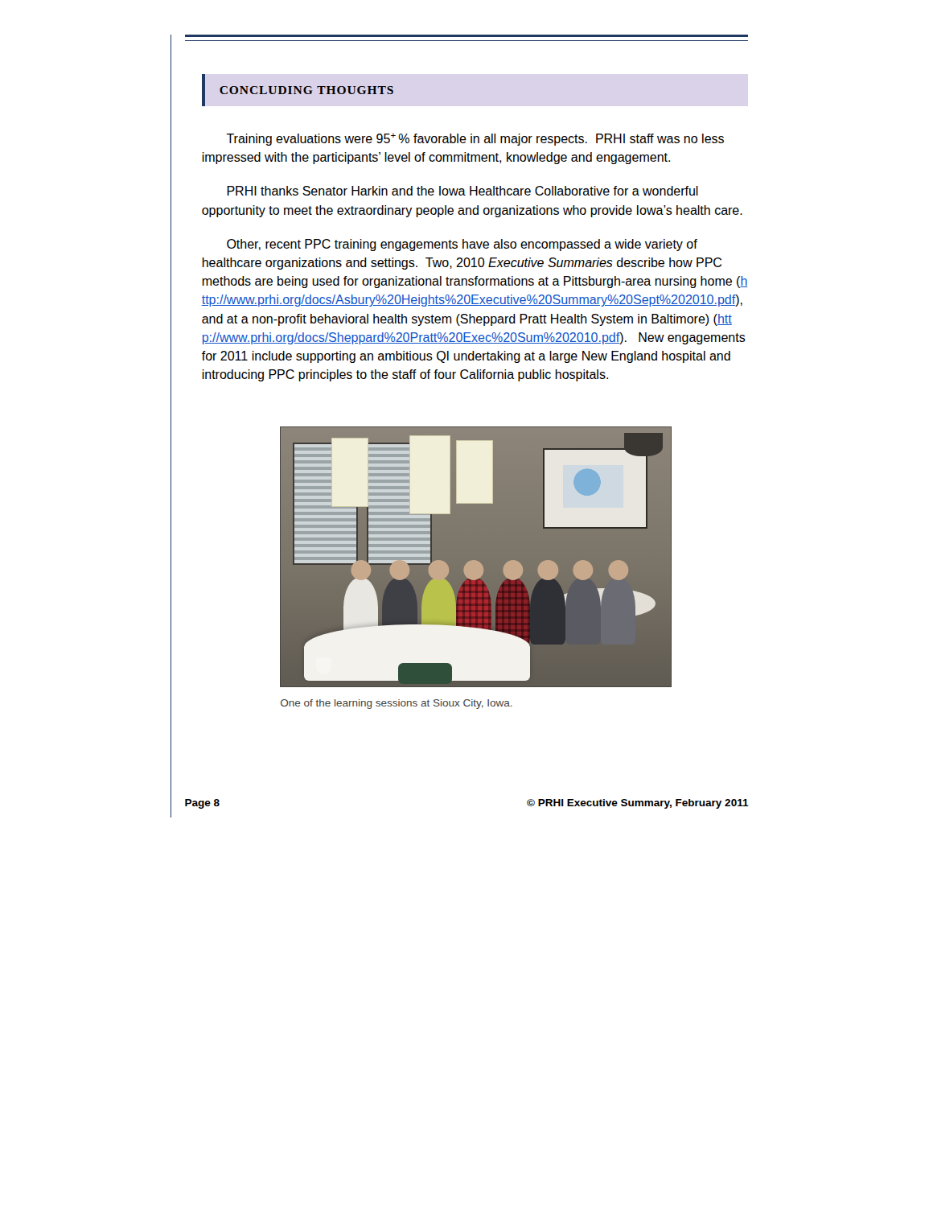CONCLUDING THOUGHTS
Training evaluations were 95+ % favorable in all major respects. PRHI staff was no less impressed with the participants’ level of commitment, knowledge and engagement.
PRHI thanks Senator Harkin and the Iowa Healthcare Collaborative for a wonderful opportunity to meet the extraordinary people and organizations who provide Iowa’s health care.
Other, recent PPC training engagements have also encompassed a wide variety of healthcare organizations and settings. Two, 2010 Executive Summaries describe how PPC methods are being used for organizational transformations at a Pittsburgh-area nursing home (http://www.prhi.org/docs/Asbury%20Heights%20Executive%20Summary%20Sept%202010.pdf), and at a non-profit behavioral health system (Sheppard Pratt Health System in Baltimore) (http://www.prhi.org/docs/Sheppard%20Pratt%20Exec%20Sum%202010.pdf). New engagements for 2011 include supporting an ambitious QI undertaking at a large New England hospital and introducing PPC principles to the staff of four California public hospitals.
One of the learning sessions at Sioux City, Iowa.
Page 8
© PRHI Executive Summary, February 2011